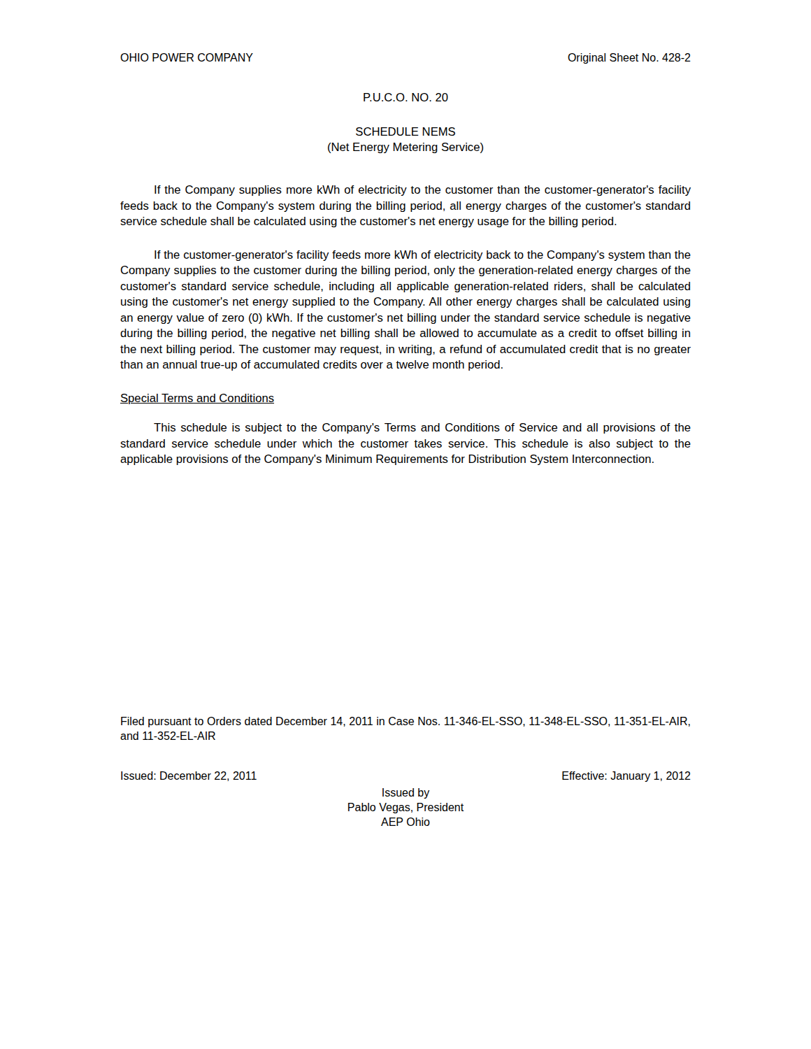OHIO POWER COMPANY
Original Sheet No. 428-2
P.U.C.O. NO. 20
SCHEDULE NEMS (Net Energy Metering Service)
If the Company supplies more kWh of electricity to the customer than the customer-generator's facility feeds back to the Company's system during the billing period, all energy charges of the customer's standard service schedule shall be calculated using the customer's net energy usage for the billing period.
If the customer-generator's facility feeds more kWh of electricity back to the Company's system than the Company supplies to the customer during the billing period, only the generation-related energy charges of the customer's standard service schedule, including all applicable generation-related riders, shall be calculated using the customer's net energy supplied to the Company. All other energy charges shall be calculated using an energy value of zero (0) kWh. If the customer's net billing under the standard service schedule is negative during the billing period, the negative net billing shall be allowed to accumulate as a credit to offset billing in the next billing period. The customer may request, in writing, a refund of accumulated credit that is no greater than an annual true-up of accumulated credits over a twelve month period.
Special Terms and Conditions
This schedule is subject to the Company's Terms and Conditions of Service and all provisions of the standard service schedule under which the customer takes service. This schedule is also subject to the applicable provisions of the Company's Minimum Requirements for Distribution System Interconnection.
Filed pursuant to Orders dated December 14, 2011 in Case Nos. 11-346-EL-SSO, 11-348-EL-SSO, 11-351-EL-AIR, and 11-352-EL-AIR
Issued: December 22, 2011
Effective: January 1, 2012
Issued by Pablo Vegas, President AEP Ohio